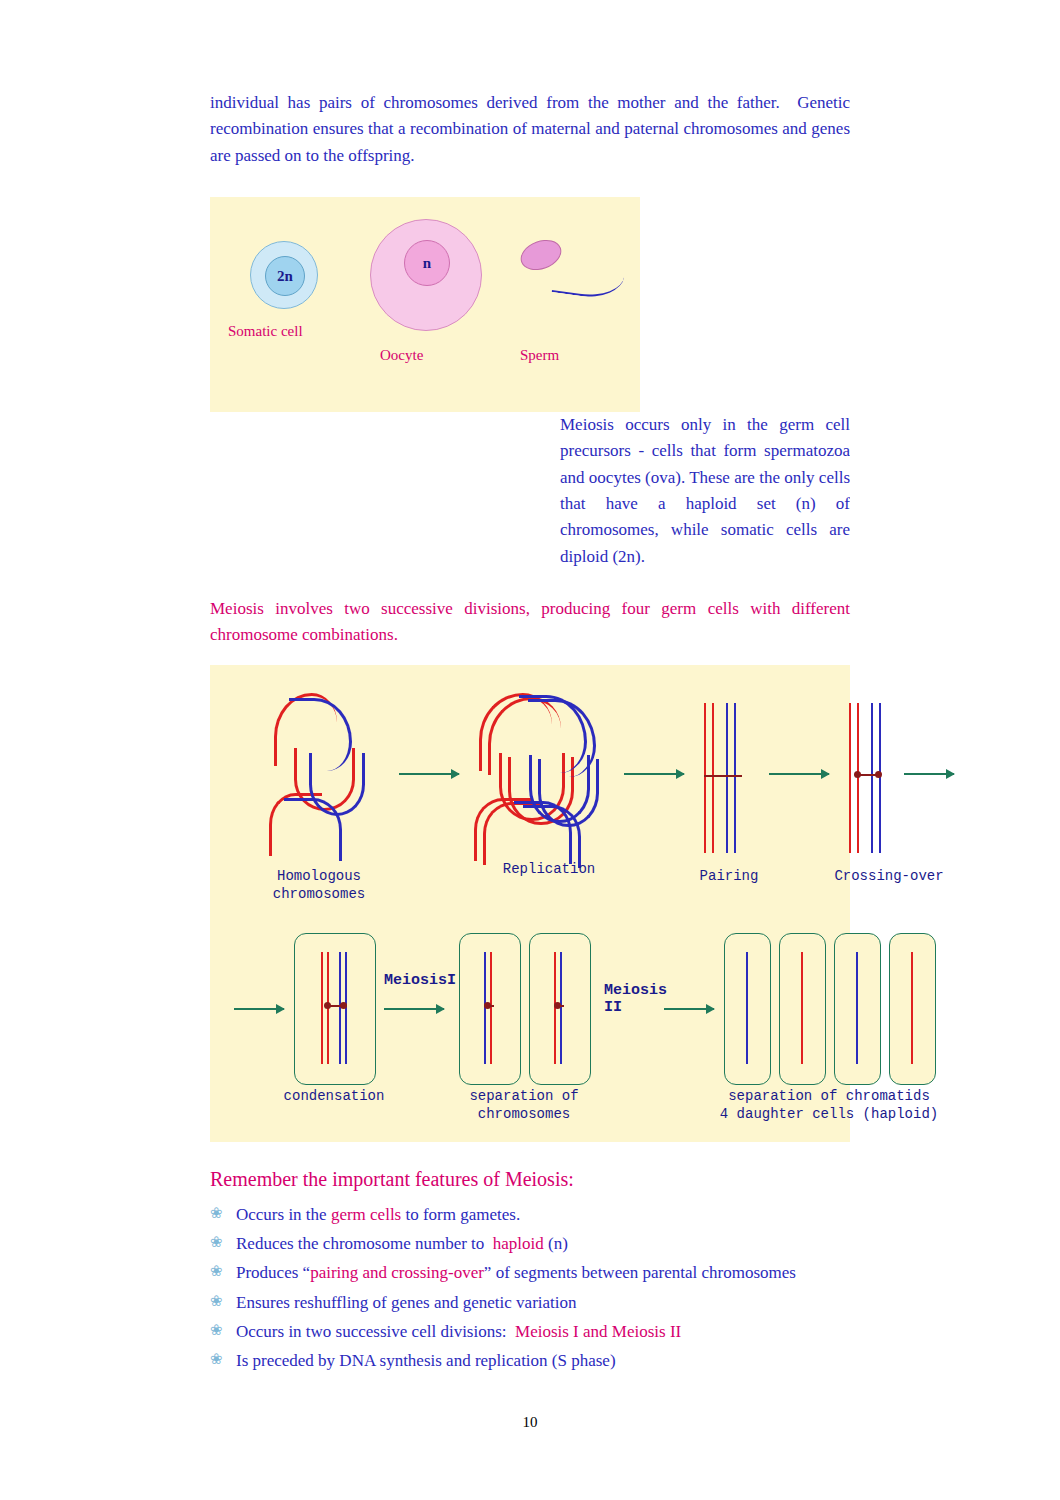individual has pairs of chromosomes derived from the mother and the father. Genetic recombination ensures that a recombination of maternal and paternal chromosomes and genes are passed on to the offspring.
2n
n
Somatic cell Oocyte Sperm
Meiosis occurs only in the germ cell precursors - cells that form spermatozoa and oocytes (ova). These are the only cells that have a haploid set (n) of chromosomes, while somatic cells are diploid (2n).
Meiosis involves two successive divisions, producing four germ cells with different chromosome combinations.
Homologous
chromosomes
Replication
Pairing
Crossing-over
condensation
MeiosisI
separation of
chromosomes
Meiosis
II
separation of chromatids
4 daughter cells (haploid)
Remember the important features of Meiosis:
Occurs in the germ cells to form gametes.
Reduces the chromosome number to haploid (n)
Produces “pairing and crossing-over” of segments between parental chromosomes
Ensures reshuffling of genes and genetic variation
Occurs in two successive cell divisions: Meiosis I and Meiosis II
Is preceded by DNA synthesis and replication (S phase)
10